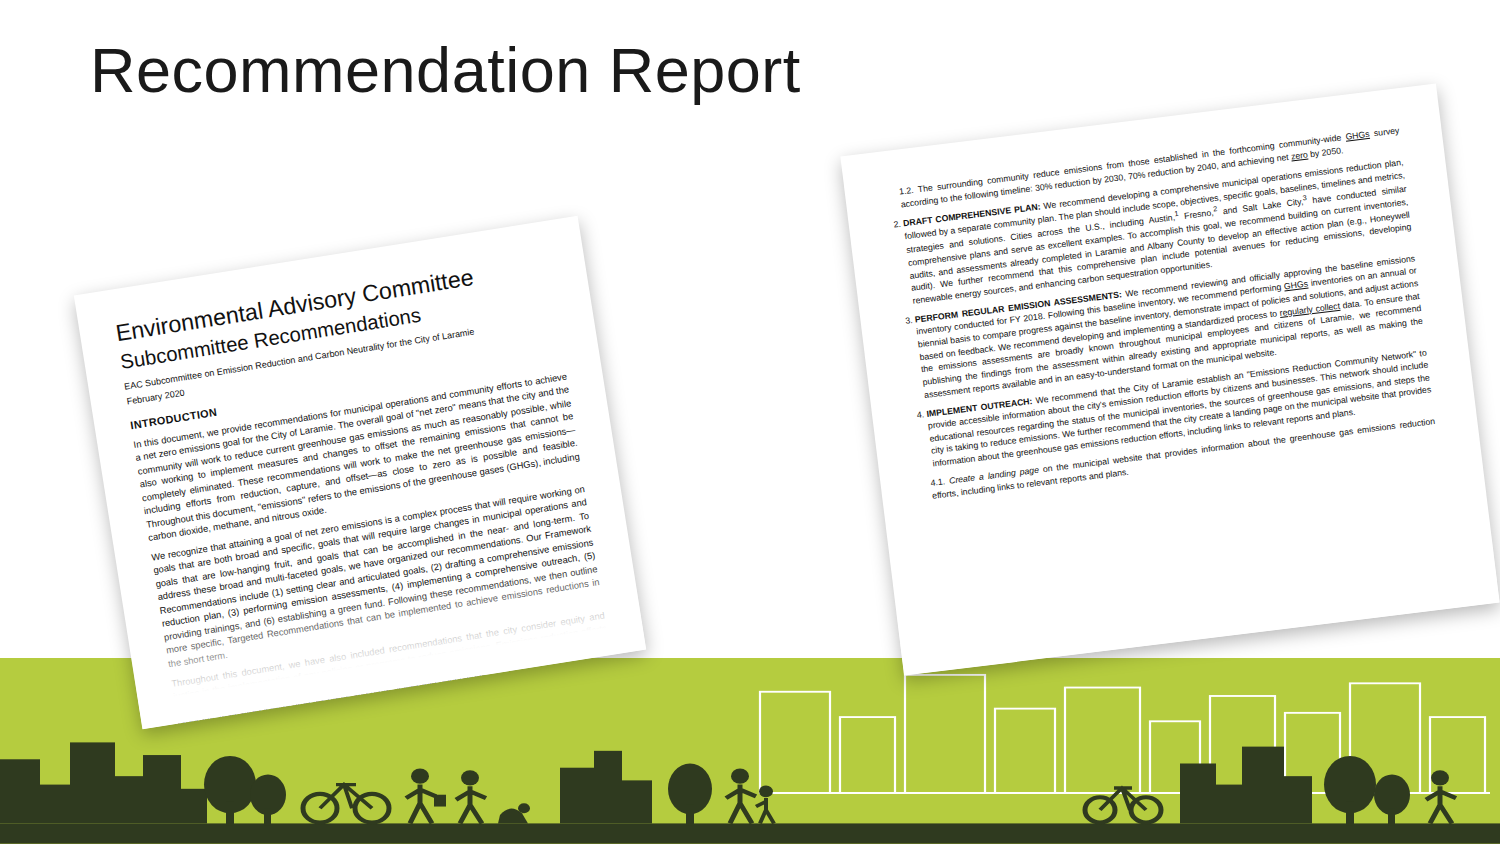Recommendation Report
Environmental Advisory Committee
Subcommittee Recommendations
EAC Subcommittee on Emission Reduction and Carbon Neutrality for the City of Laramie
February 2020
INTRODUCTION
In this document, we provide recommendations for municipal operations and community efforts to achieve a net zero emissions goal for the City of Laramie. The overall goal of "net zero" means that the city and the community will work to reduce current greenhouse gas emissions as much as reasonably possible, while also working to implement measures and changes to offset the remaining emissions that cannot be completely eliminated. These recommendations will work to make the net greenhouse gas emissions—including efforts from reduction, capture, and offset—as close to zero as is possible and feasible. Throughout this document, "emissions" refers to the emissions of the greenhouse gases (GHGs), including carbon dioxide, methane, and nitrous oxide.
We recognize that attaining a goal of net zero emissions is a complex process that will require working on goals that are both broad and specific, goals that will require large changes in municipal operations and goals that are low-hanging fruit, and goals that can be accomplished in the near- and long-term. To address these broad and multi-faceted goals, we have organized our recommendations. Our Framework Recommendations include (1) setting clear and articulated goals, (2) drafting a comprehensive emissions reduction plan, (3) performing emission assessments, (4) implementing a comprehensive outreach, (5) providing trainings, and (6) establishing a green fund. Following these recommendations, we then outline more specific, Targeted Recommendations that can be implemented to achieve emissions reductions in the short term.
Throughout this document, we have also included recommendations that the city consider equity and justice in the implementation of any policies or programs to reduce emissions. Emissions reduction efforts can have unintended consequences, and we recommend that the city consider how any policies or programs may affect low-income residents and other vulnerable populations.
1.2. The surrounding community reduce emissions from those established in the forthcoming community-wide GHGs survey according to the following timeline: 30% reduction by 2030, 70% reduction by 2040, and achieving net zero by 2050.
DRAFT COMPREHENSIVE PLAN: We recommend developing a comprehensive municipal operations emissions reduction plan, followed by a separate community plan. The plan should include scope, objectives, specific goals, baselines, timelines and metrics, strategies and solutions. Cities across the U.S., including Austin,1 Fresno,2 and Salt Lake City,3 have conducted similar comprehensive plans and serve as excellent examples. To accomplish this goal, we recommend building on current inventories, audits, and assessments already completed in Laramie and Albany County to develop an effective action plan (e.g., Honeywell audit). We further recommend that this comprehensive plan include potential avenues for reducing emissions, developing renewable energy sources, and enhancing carbon sequestration opportunities.
PERFORM REGULAR EMISSION ASSESSMENTS: We recommend reviewing and officially approving the baseline emissions inventory conducted for FY 2018. Following this baseline inventory, we recommend performing GHGs inventories on an annual or biennial basis to compare progress against the baseline inventory, demonstrate impact of policies and solutions, and adjust actions based on feedback. We recommend developing and implementing a standardized process to regularly collect data. To ensure that the emissions assessments are broadly known throughout municipal employees and citizens of Laramie, we recommend publishing the findings from the assessment within already existing and appropriate municipal reports, as well as making the assessment reports available and in an easy-to-understand format on the municipal website.
IMPLEMENT OUTREACH: We recommend that the City of Laramie establish an "Emissions Reduction Community Network" to provide accessible information about the city's emission reduction efforts by citizens and businesses. This network should include educational resources regarding the status of the municipal inventories, the sources of greenhouse gas emissions, and steps the city is taking to reduce emissions. We further recommend that the city create a landing page on the municipal website that provides information about the greenhouse gas emissions reduction efforts, including links to relevant reports and plans.
4.1. Create a landing page on the municipal website that provides information about the greenhouse gas emissions reduction efforts, including links to relevant reports and plans.